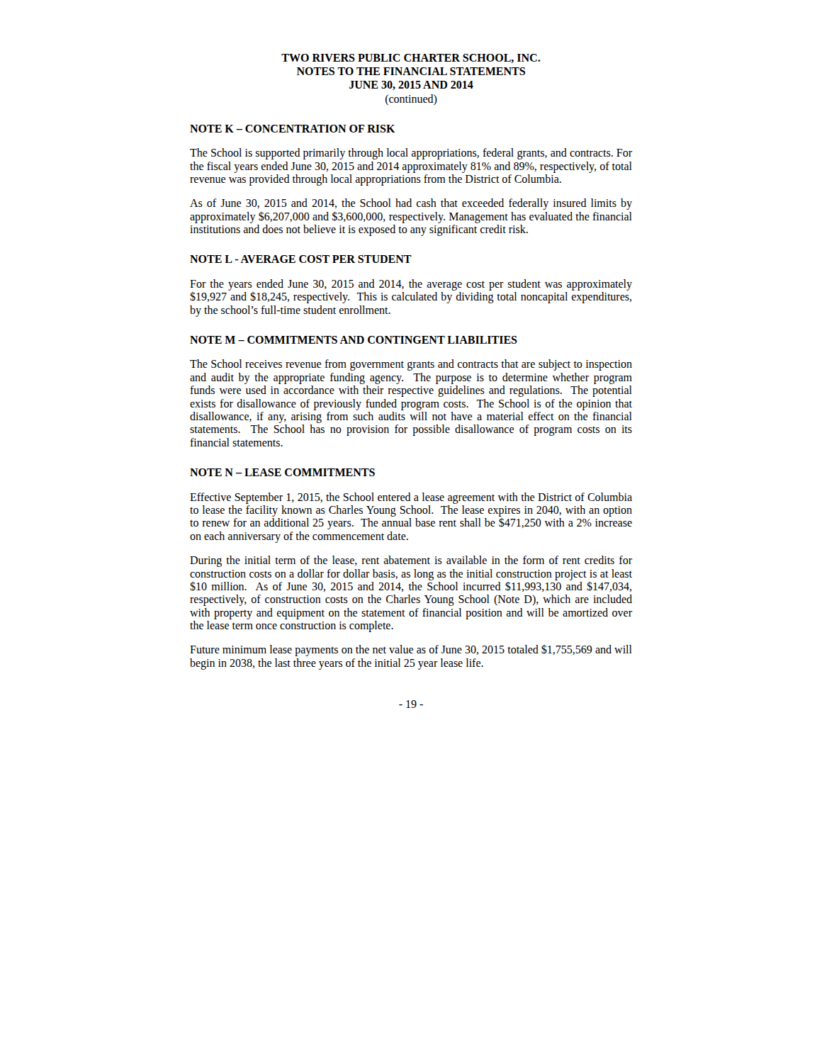TWO RIVERS PUBLIC CHARTER SCHOOL, INC.
NOTES TO THE FINANCIAL STATEMENTS
JUNE 30, 2015 AND 2014
(continued)
NOTE K – CONCENTRATION OF RISK
The School is supported primarily through local appropriations, federal grants, and contracts. For the fiscal years ended June 30, 2015 and 2014 approximately 81% and 89%, respectively, of total revenue was provided through local appropriations from the District of Columbia.
As of June 30, 2015 and 2014, the School had cash that exceeded federally insured limits by approximately $6,207,000 and $3,600,000, respectively. Management has evaluated the financial institutions and does not believe it is exposed to any significant credit risk.
NOTE L - AVERAGE COST PER STUDENT
For the years ended June 30, 2015 and 2014, the average cost per student was approximately $19,927 and $18,245, respectively. This is calculated by dividing total noncapital expenditures, by the school’s full-time student enrollment.
NOTE M – COMMITMENTS AND CONTINGENT LIABILITIES
The School receives revenue from government grants and contracts that are subject to inspection and audit by the appropriate funding agency. The purpose is to determine whether program funds were used in accordance with their respective guidelines and regulations. The potential exists for disallowance of previously funded program costs. The School is of the opinion that disallowance, if any, arising from such audits will not have a material effect on the financial statements. The School has no provision for possible disallowance of program costs on its financial statements.
NOTE N – LEASE COMMITMENTS
Effective September 1, 2015, the School entered a lease agreement with the District of Columbia to lease the facility known as Charles Young School. The lease expires in 2040, with an option to renew for an additional 25 years. The annual base rent shall be $471,250 with a 2% increase on each anniversary of the commencement date.
During the initial term of the lease, rent abatement is available in the form of rent credits for construction costs on a dollar for dollar basis, as long as the initial construction project is at least $10 million. As of June 30, 2015 and 2014, the School incurred $11,993,130 and $147,034, respectively, of construction costs on the Charles Young School (Note D), which are included with property and equipment on the statement of financial position and will be amortized over the lease term once construction is complete.
Future minimum lease payments on the net value as of June 30, 2015 totaled $1,755,569 and will begin in 2038, the last three years of the initial 25 year lease life.
- 19 -